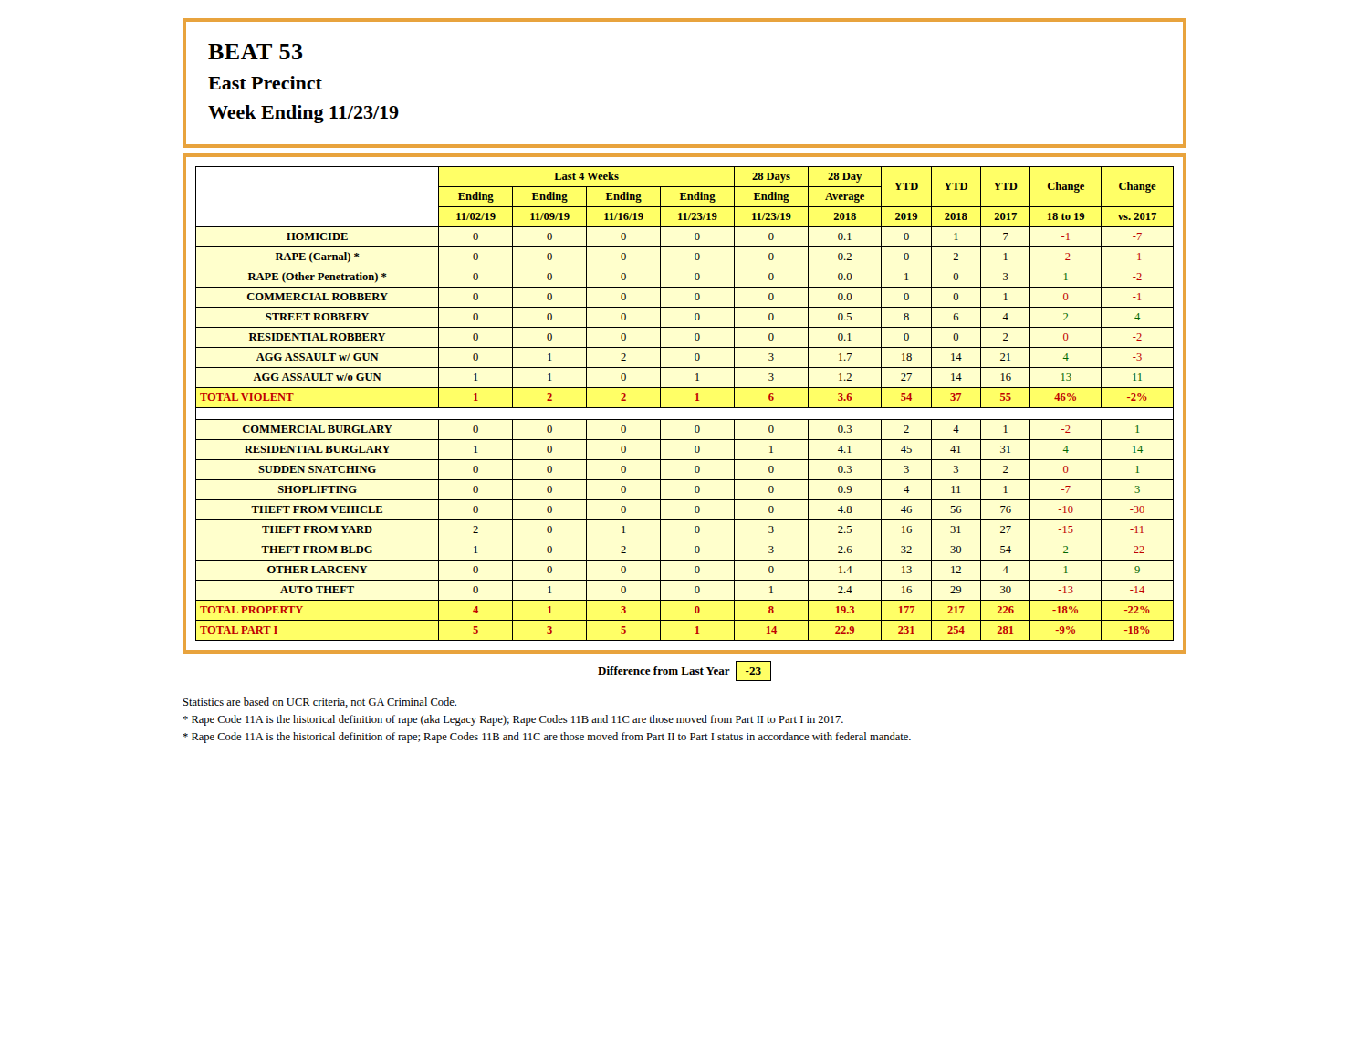BEAT 53
East Precinct
Week Ending 11/23/19
| | Last 4 Weeks | 28 Days | 28 Day | YTD | YTD | YTD | Change | Change |
| --- | --- | --- | --- | --- | --- | --- | --- | --- |
| Ending | Ending | Ending | Ending | Ending | Average |
| 11/02/19 | 11/09/19 | 11/16/19 | 11/23/19 | 11/23/19 | 2018 | 2019 | 2018 | 2017 | 18 to 19 | vs. 2017 |
| HOMICIDE | 0 | 0 | 0 | 0 | 0 | 0.1 | 0 | 1 | 7 | -1 | -7 |
| RAPE (Carnal) * | 0 | 0 | 0 | 0 | 0 | 0.2 | 0 | 2 | 1 | -2 | -1 |
| RAPE (Other Penetration) * | 0 | 0 | 0 | 0 | 0 | 0.0 | 1 | 0 | 3 | 1 | -2 |
| COMMERCIAL ROBBERY | 0 | 0 | 0 | 0 | 0 | 0.0 | 0 | 0 | 1 | 0 | -1 |
| STREET ROBBERY | 0 | 0 | 0 | 0 | 0 | 0.5 | 8 | 6 | 4 | 2 | 4 |
| RESIDENTIAL ROBBERY | 0 | 0 | 0 | 0 | 0 | 0.1 | 0 | 0 | 2 | 0 | -2 |
| AGG ASSAULT w/ GUN | 0 | 1 | 2 | 0 | 3 | 1.7 | 18 | 14 | 21 | 4 | -3 |
| AGG ASSAULT w/o GUN | 1 | 1 | 0 | 1 | 3 | 1.2 | 27 | 14 | 16 | 13 | 11 |
| TOTAL VIOLENT | 1 | 2 | 2 | 1 | 6 | 3.6 | 54 | 37 | 55 | 46% | -2% |
| COMMERCIAL BURGLARY | 0 | 0 | 0 | 0 | 0 | 0.3 | 2 | 4 | 1 | -2 | 1 |
| RESIDENTIAL BURGLARY | 1 | 0 | 0 | 0 | 1 | 4.1 | 45 | 41 | 31 | 4 | 14 |
| SUDDEN SNATCHING | 0 | 0 | 0 | 0 | 0 | 0.3 | 3 | 3 | 2 | 0 | 1 |
| SHOPLIFTING | 0 | 0 | 0 | 0 | 0 | 0.9 | 4 | 11 | 1 | -7 | 3 |
| THEFT FROM VEHICLE | 0 | 0 | 0 | 0 | 0 | 4.8 | 46 | 56 | 76 | -10 | -30 |
| THEFT FROM YARD | 2 | 0 | 1 | 0 | 3 | 2.5 | 16 | 31 | 27 | -15 | -11 |
| THEFT FROM BLDG | 1 | 0 | 2 | 0 | 3 | 2.6 | 32 | 30 | 54 | 2 | -22 |
| OTHER LARCENY | 0 | 0 | 0 | 0 | 0 | 1.4 | 13 | 12 | 4 | 1 | 9 |
| AUTO THEFT | 0 | 1 | 0 | 0 | 1 | 2.4 | 16 | 29 | 30 | -13 | -14 |
| TOTAL PROPERTY | 4 | 1 | 3 | 0 | 8 | 19.3 | 177 | 217 | 226 | -18% | -22% |
| TOTAL PART I | 5 | 3 | 5 | 1 | 14 | 22.9 | 231 | 254 | 281 | -9% | -18% |
Difference from Last Year-23
Statistics are based on UCR criteria, not GA Criminal Code.
* Rape Code 11A is the historical definition of rape (aka Legacy Rape); Rape Codes 11B and 11C are those moved from Part II to Part I in 2017.
* Rape Code 11A is the historical definition of rape; Rape Codes 11B and 11C are those moved from Part II to Part I status in accordance with federal mandate.